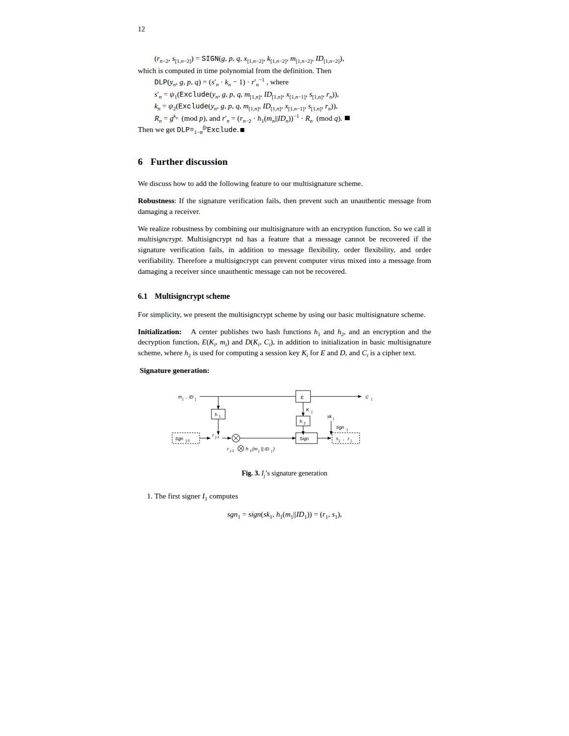12
(rn−2, s[1,n−2]) = SIGN(g, p, q, x[1,n−2], k[1,n−2], m[1,n−2], ID[1,n−2]),
which is computed in time polynomial from the definition. Then
DLP(yn, g, p, q) = (s′n · kn − 1) · r′n−1 , where
s′n = ψ1(Exclude(yn, g, p, q, m[1,n], ID[1,n], x[1,n−1], s[1,n], rn)),
kn = ψ2(Exclude(yn, g, p, q, m[1,n], ID[1,n], x[1,n−1], s[1,n], rn)),
Rn = gkn (mod p), and r′n = (rn−2 · h1(mn||IDn))−1 · Rn (mod q).
Then we get DLP≡1−ttfpExclude.
6 Further discussion
We discuss how to add the following feature to our multisignature scheme.
Robustness: If the signature verification fails, then prevent such an unauthentic message from damaging a receiver.
We realize robustness by combining our multisignature with an encryption function. So we call it multisigncrypt. Multisigncrypt nd has a feature that a message cannot be recovered if the signature verification fails, in addition to message flexibility, order flexibility, and order verifiability. Therefore a multisigncrypt can prevent computer virus mixed into a message from damaging a receiver since unauthentic message can not be recovered.
6.1 Multisigncrypt scheme
For simplicity, we present the multisigncrypt scheme by using our basic multisignature scheme.
Initialization: A center publishes two hash functions h1 and h2, and an encryption and the decryption function, E(Ki, mi) and D(Ki, Ci), in addition to initialization in basic multisignature scheme, where h2 is used for computing a session key Ki for E and D, and Ci is a cipher text.
Signature generation:
m j , ID j E C j h 1 K j h 2 sk j Sgn j-1 r j-1 Sign s j , r j Sgn j r j-1 h 1 (m j || ID j )
Fig. 3. Ij’s signature generation
The first signer I1 computes
sgn1 = sign(sk1, h1(m1||ID1)) = (r1, s1),